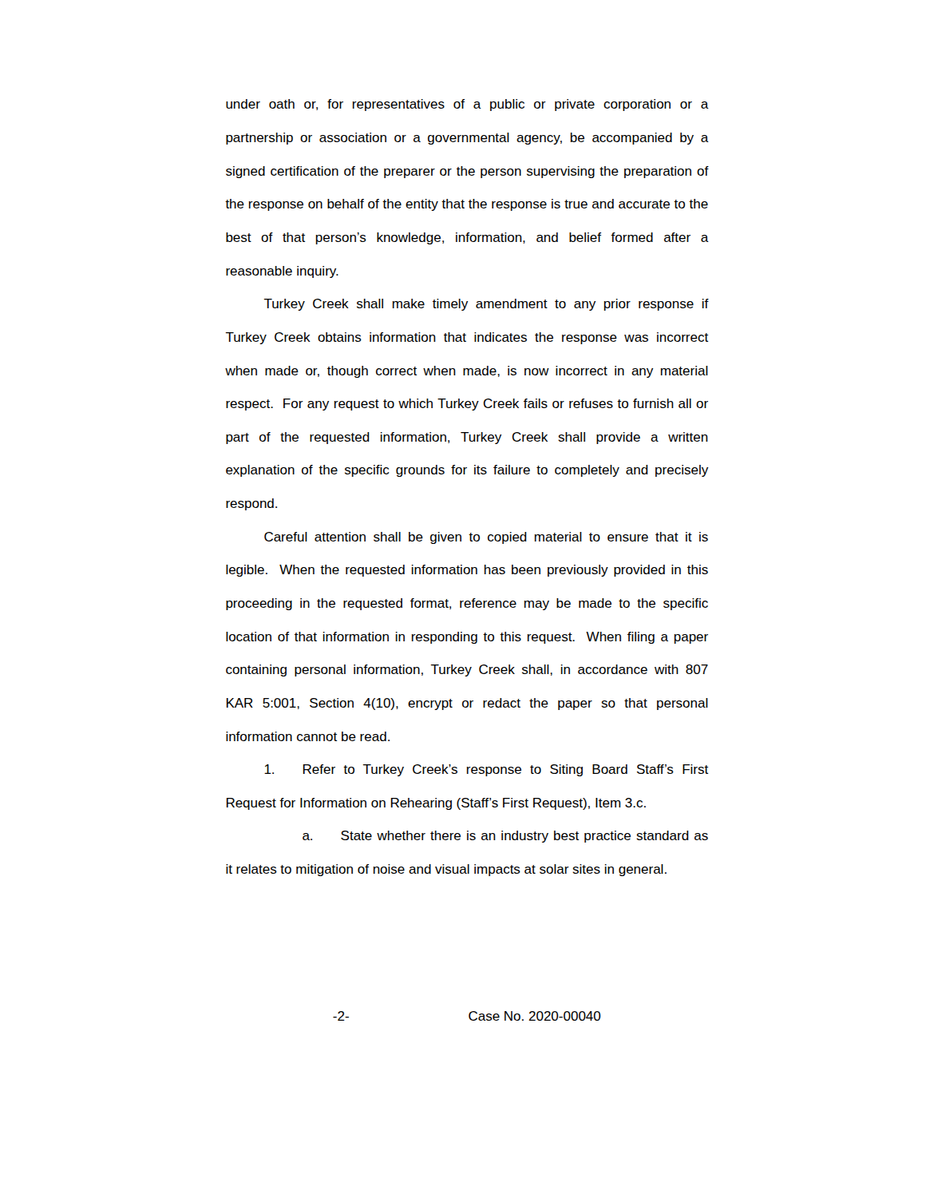under oath or, for representatives of a public or private corporation or a partnership or association or a governmental agency, be accompanied by a signed certification of the preparer or the person supervising the preparation of the response on behalf of the entity that the response is true and accurate to the best of that person’s knowledge, information, and belief formed after a reasonable inquiry.
Turkey Creek shall make timely amendment to any prior response if Turkey Creek obtains information that indicates the response was incorrect when made or, though correct when made, is now incorrect in any material respect. For any request to which Turkey Creek fails or refuses to furnish all or part of the requested information, Turkey Creek shall provide a written explanation of the specific grounds for its failure to completely and precisely respond.
Careful attention shall be given to copied material to ensure that it is legible. When the requested information has been previously provided in this proceeding in the requested format, reference may be made to the specific location of that information in responding to this request. When filing a paper containing personal information, Turkey Creek shall, in accordance with 807 KAR 5:001, Section 4(10), encrypt or redact the paper so that personal information cannot be read.
1.  Refer to Turkey Creek’s response to Siting Board Staff’s First Request for Information on Rehearing (Staff’s First Request), Item 3.c.
a.  State whether there is an industry best practice standard as it relates to mitigation of noise and visual impacts at solar sites in general.
-2- Case No. 2020-00040